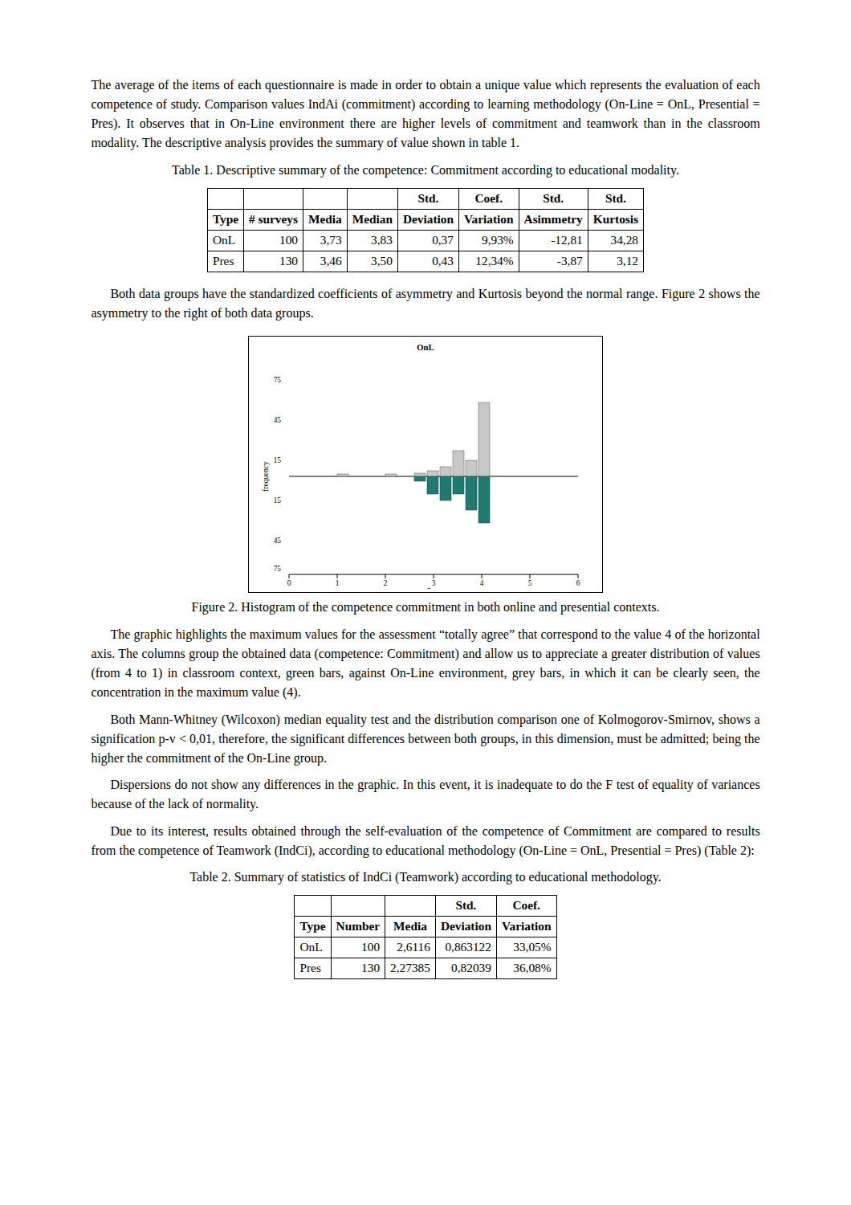The average of the items of each questionnaire is made in order to obtain a unique value which represents the evaluation of each competence of study. Comparison values IndAi (commitment) according to learning methodology (On-Line = OnL, Presential = Pres). It observes that in On-Line environment there are higher levels of commitment and teamwork than in the classroom modality. The descriptive analysis provides the summary of value shown in table 1.
Table 1. Descriptive summary of the competence: Commitment according to educational modality.
| | | | | Std. | Coef. | Std. | Std. |
| --- | --- | --- | --- | --- | --- | --- | --- |
| Type | # surveys | Media | Median | Deviation | Variation | Asimmetry | Kurtosis |
| OnL | 100 | 3,73 | 3,83 | 0,37 | 9,93% | -12,81 | 34,28 |
| Pres | 130 | 3,46 | 3,50 | 0,43 | 12,34% | -3,87 | 3,12 |
Both data groups have the standardized coefficients of asymmetry and Kurtosis beyond the normal range. Figure 2 shows the asymmetry to the right of both data groups.
OnL
75 45 15 15 45 75 frequency 0 1 2 3 4 5 6 Pres
Figure 2. Histogram of the competence commitment in both online and presential contexts.
The graphic highlights the maximum values for the assessment “totally agree” that correspond to the value 4 of the horizontal axis. The columns group the obtained data (competence: Commitment) and allow us to appreciate a greater distribution of values (from 4 to 1) in classroom context, green bars, against On-Line environment, grey bars, in which it can be clearly seen, the concentration in the maximum value (4).
Both Mann-Whitney (Wilcoxon) median equality test and the distribution comparison one of Kolmogorov-Smirnov, shows a signification p-v < 0,01, therefore, the significant differences between both groups, in this dimension, must be admitted; being the higher the commitment of the On-Line group.
Dispersions do not show any differences in the graphic. In this event, it is inadequate to do the F test of equality of variances because of the lack of normality.
Due to its interest, results obtained through the self-evaluation of the competence of Commitment are compared to results from the competence of Teamwork (IndCi), according to educational methodology (On-Line = OnL, Presential = Pres) (Table 2):
Table 2. Summary of statistics of IndCi (Teamwork) according to educational methodology.
| | | | Std. | Coef. |
| --- | --- | --- | --- | --- |
| Type | Number | Media | Deviation | Variation |
| OnL | 100 | 2,6116 | 0,863122 | 33,05% |
| Pres | 130 | 2,27385 | 0,82039 | 36,08% |